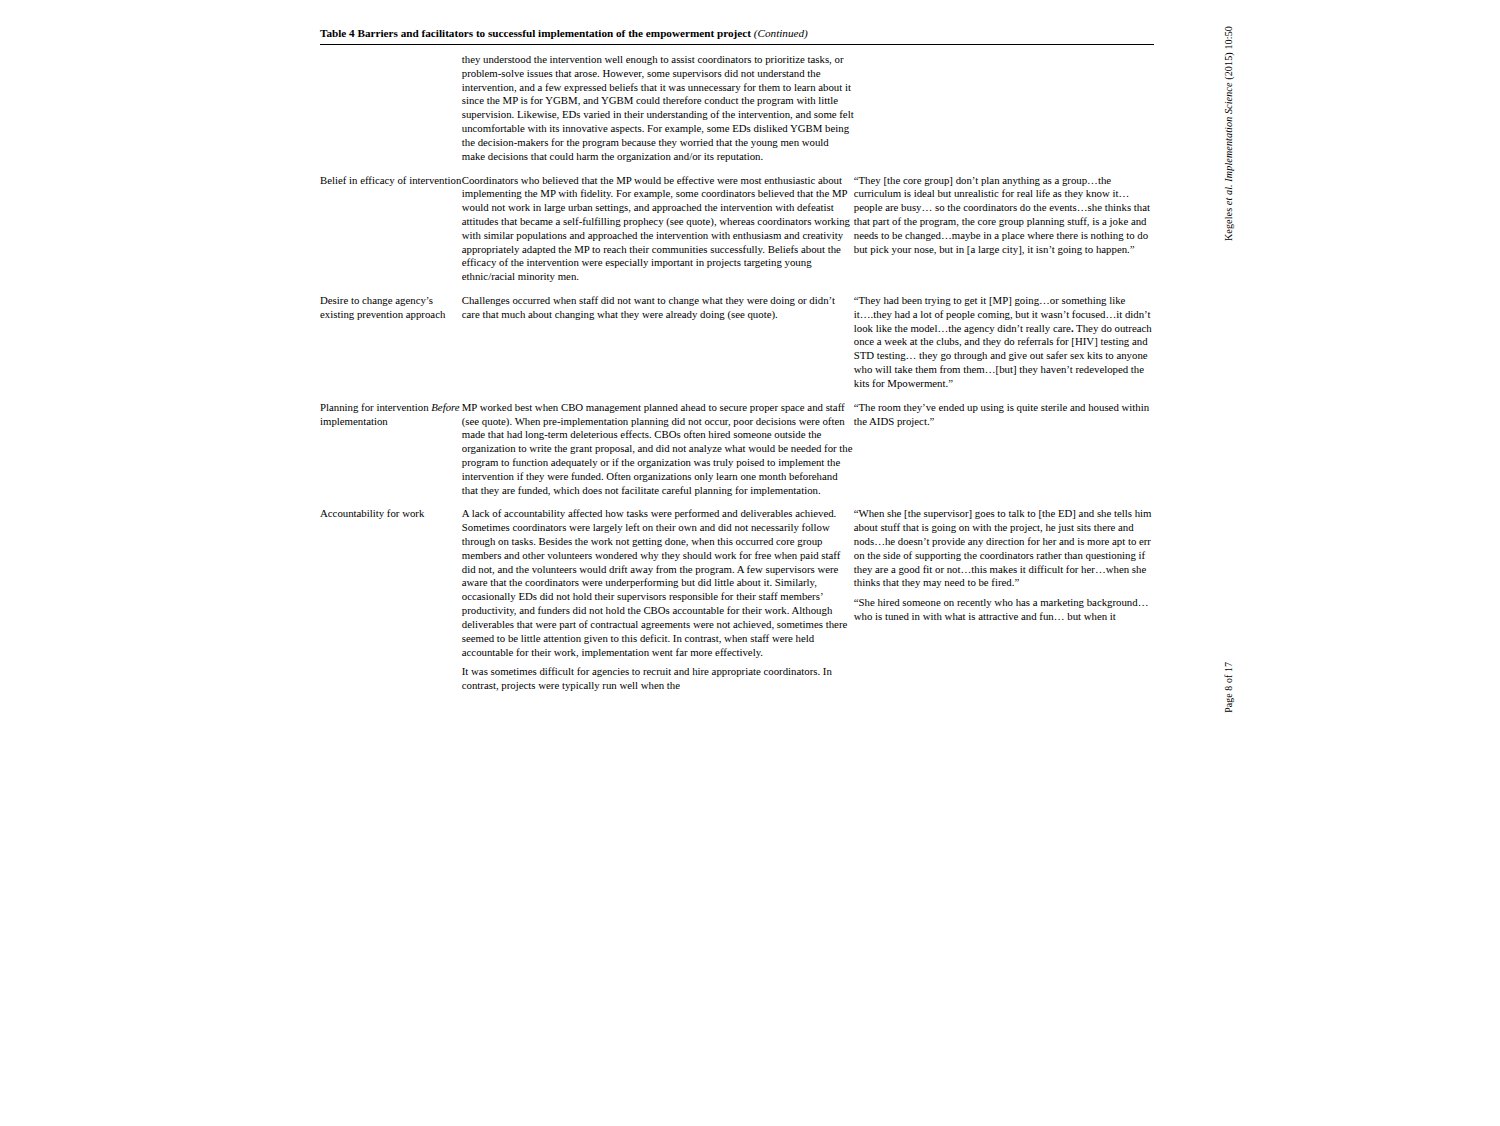Kegeles et al. Implementation Science (2015) 10:50
Page 8 of 17
Table 4 Barriers and facilitators to successful implementation of the empowerment project (Continued)
| | they understood the intervention well enough to assist coordinators to prioritize tasks, or problem-solve issues that arose. However, some supervisors did not understand the intervention, and a few expressed beliefs that it was unnecessary for them to learn about it since the MP is for YGBM, and YGBM could therefore conduct the program with little supervision. Likewise, EDs varied in their understanding of the intervention, and some felt uncomfortable with its innovative aspects. For example, some EDs disliked YGBM being the decision-makers for the program because they worried that the young men would make decisions that could harm the organization and/or its reputation. | |
| Belief in efficacy of intervention | Coordinators who believed that the MP would be effective were most enthusiastic about implementing the MP with fidelity. For example, some coordinators believed that the MP would not work in large urban settings, and approached the intervention with defeatist attitudes that became a self-fulfilling prophecy (see quote), whereas coordinators working with similar populations and approached the intervention with enthusiasm and creativity appropriately adapted the MP to reach their communities successfully. Beliefs about the efficacy of the intervention were especially important in projects targeting young ethnic/racial minority men. | “They [the core group] don’t plan anything as a group…the curriculum is ideal but unrealistic for real life as they know it…people are busy… so the coordinators do the events…she thinks that that part of the program, the core group planning stuff, is a joke and needs to be changed…maybe in a place where there is nothing to do but pick your nose, but in [a large city], it isn’t going to happen.” |
| Desire to change agency’s existing prevention approach | Challenges occurred when staff did not want to change what they were doing or didn’t care that much about changing what they were already doing (see quote). | “They had been trying to get it [MP] going…or something like it….they had a lot of people coming, but it wasn’t focused…it didn’t look like the model…the agency didn’t really care . They do outreach once a week at the clubs, and they do referrals for [HIV] testing and STD testing… they go through and give out safer sex kits to anyone who will take them from them…[but] they haven’t redeveloped the kits for Mpowerment.” |
| Planning for intervention Before implementation | MP worked best when CBO management planned ahead to secure proper space and staff (see quote). When pre-implementation planning did not occur, poor decisions were often made that had long-term deleterious effects. CBOs often hired someone outside the organization to write the grant proposal, and did not analyze what would be needed for the program to function adequately or if the organization was truly poised to implement the intervention if they were funded. Often organizations only learn one month beforehand that they are funded, which does not facilitate careful planning for implementation. | “The room they’ve ended up using is quite sterile and housed within the AIDS project.” |
| Accountability for work | A lack of accountability affected how tasks were performed and deliverables achieved. Sometimes coordinators were largely left on their own and did not necessarily follow through on tasks. Besides the work not getting done, when this occurred core group members and other volunteers wondered why they should work for free when paid staff did not, and the volunteers would drift away from the program. A few supervisors were aware that the coordinators were underperforming but did little about it. Similarly, occasionally EDs did not hold their supervisors responsible for their staff members’ productivity, and funders did not hold the CBOs accountable for their work. Although deliverables that were part of contractual agreements were not achieved, sometimes there seemed to be little attention given to this deficit. In contrast, when staff were held accountable for their work, implementation went far more effectively. It was sometimes difficult for agencies to recruit and hire appropriate coordinators. In contrast, projects were typically run well when the | “When she [the supervisor] goes to talk to [the ED] and she tells him about stuff that is going on with the project, he just sits there and nods…he doesn’t provide any direction for her and is more apt to err on the side of supporting the coordinators rather than questioning if they are a good fit or not…this makes it difficult for her…when she thinks that they may need to be fired.” “She hired someone on recently who has a marketing background… who is tuned in with what is attractive and fun… but when it |